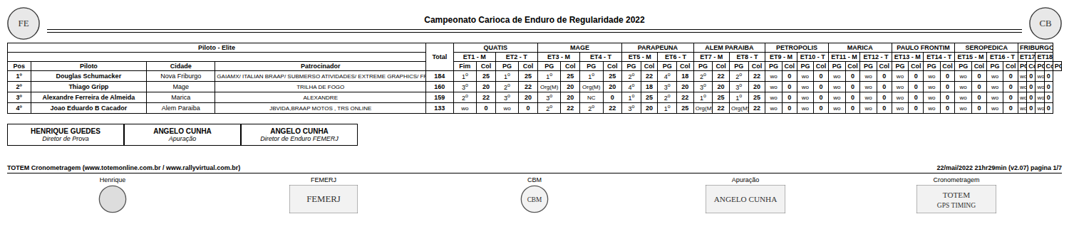Campeonato Carioca de Enduro de Regularidade 2022
| Piloto - Elite | Total | QUATIS | MAGE | PARAPEUNA | ALEM PARAIBA | PETROPOLIS | MARICA | PAULO FRONTIM | SEROPEDICA | FRIBURGO |
| --- | --- | --- | --- | --- | --- | --- | --- | --- | --- | --- |
| | ET1 - M | ET2 - T | ET3 - M | ET4 - T | ET5 - M | ET6 - T | ET7 - M | ET8 - T | ET9 - M | ET10 - T | ET11 - M | ET12 - T | ET13 - M | ET14 - T | ET15 - M | ET16 - T | ET17 - M | ET18 - T |
| Pos | Piloto | Cidade | Patrocinador | Fim | Col | PG | Col | PG | Col | PG | Col | PG | Col | PG | Col | PG | Col | PG | Col | PG | Col | PG | Col | PG | Col | PG | Col | PG | Col | PG | Col | PG | Col | PG | Col | PG | Col | PG | Col | PG |
| 1º | Douglas Schumacker | Nova Friburgo | GAIAMX/ ITALIAN BRAAP/ SUBMERSO ATIVIDADES/ EXTREME GRAPHICS/ FRILARME/ EQUIPE FRIBURGO OFF ROAD | 184 | 1 o | 25 | 1 o | 25 | 1 o | 25 | 1 o | 25 | 2 o | 22 | 4 o | 18 | 2 o | 22 | 2 o | 22 | wo | 0 | wo | 0 | wo | 0 | wo | 0 | wo | 0 | wo | 0 | wo | 0 | wo | 0 | wo | 0 | wo | 0 |
| 2º | Thiago Gripp | Mage | TRILHA DE FOGO | 160 | 3 o | 20 | 2 o | 22 | Org(M) | 20 | Org(M) | 20 | 4 o | 18 | 3 o | 20 | 3 o | 20 | 3 o | 20 | wo | 0 | wo | 0 | wo | 0 | wo | 0 | wo | 0 | wo | 0 | wo | 0 | wo | 0 | wo | 0 | wo | 0 |
| 3º | Alexandre Ferreira de Almeida | Marica | ALEXANDRE | 159 | 2 o | 22 | 3 o | 20 | 3 o | 20 | NC | 0 | 1 o | 25 | 2 o | 22 | 1 o | 25 | 1 o | 25 | wo | 0 | wo | 0 | wo | 0 | wo | 0 | wo | 0 | wo | 0 | wo | 0 | wo | 0 | wo | 0 | wo | 0 |
| 4º | Joao Eduardo B Cacador | Alem Paraiba | JBVIDA,BRAAP MOTOS , TRS ONLINE | 133 | wo | 0 | wo | 0 | 2 o | 22 | 2 o | 22 | 3 o | 20 | 1 o | 25 | Org(M) | 22 | Org(M) | 22 | wo | 0 | wo | 0 | wo | 0 | wo | 0 | wo | 0 | wo | 0 | wo | 0 | wo | 0 | wo | 0 | wo | 0 |
HENRIQUE GUEDES
Diretor de Prova
ANGELO CUNHA
Apuração
ANGELO CUNHA
Diretor de Enduro FEMERJ
TOTEM Cronometragem (www.totemonline.com.br / www.rallyvirtual.com.br) 22/mai/2022 21hr29min (v2.07) pagina 1/7
Henrique
FEMERJ
CBM
Apuração
Cronometragem